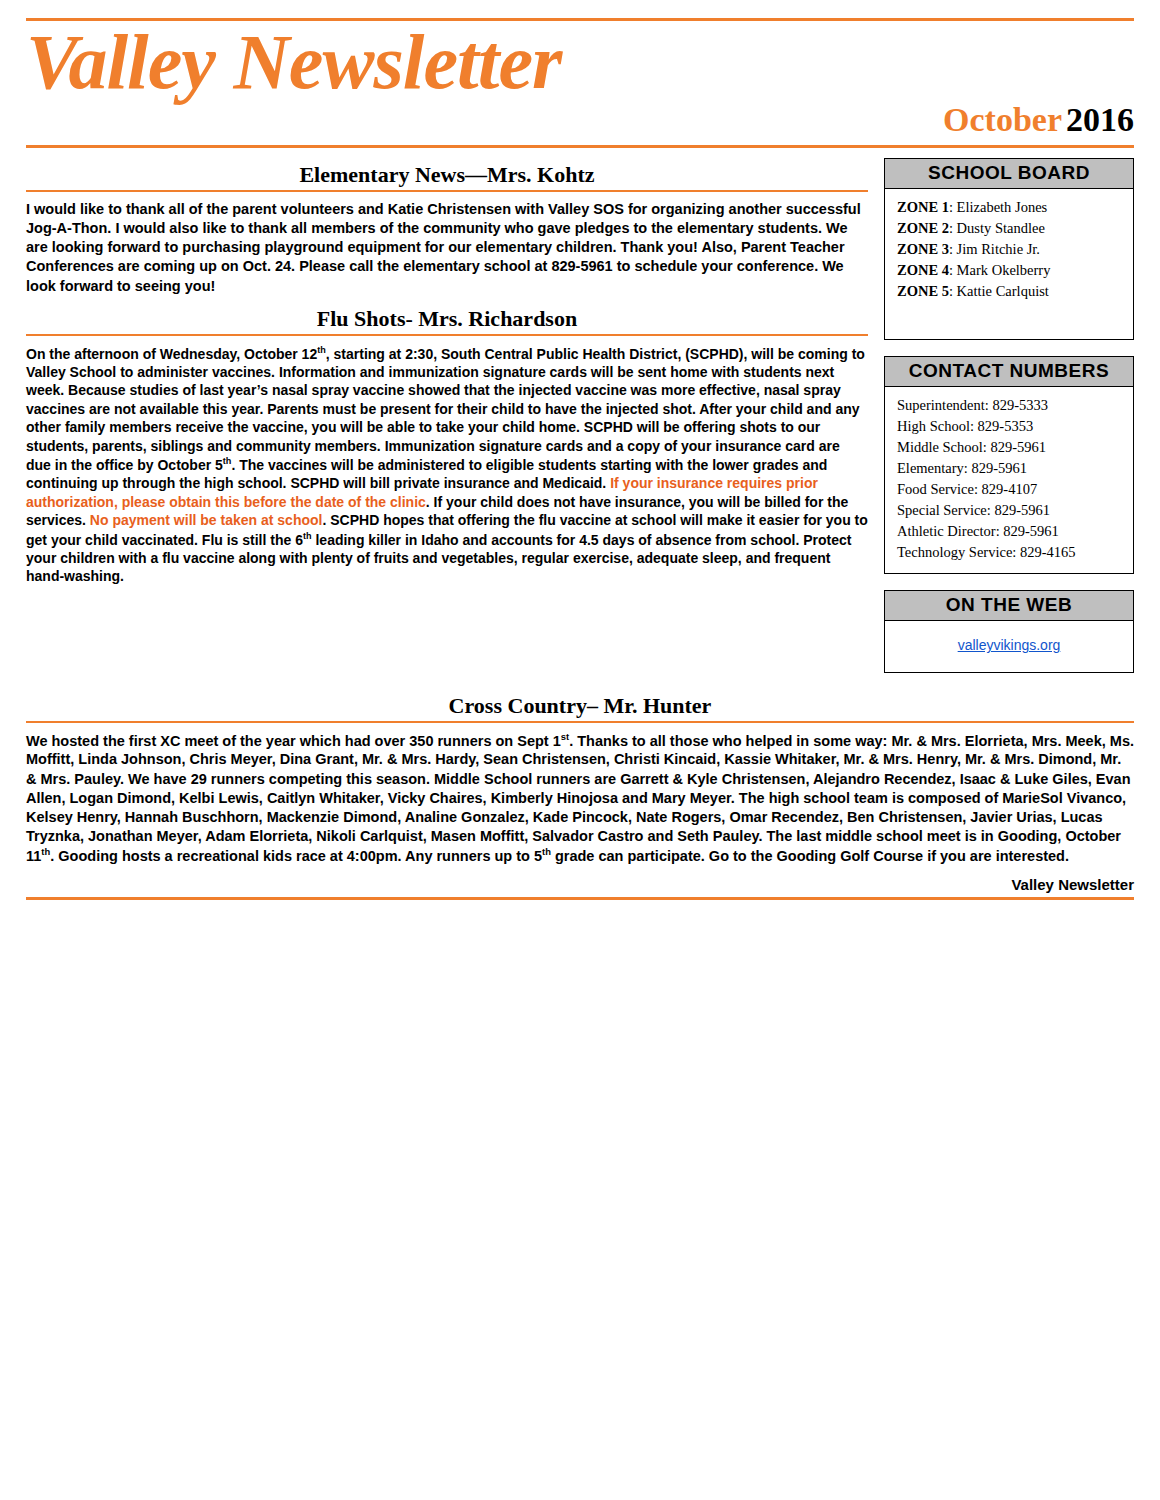Valley Newsletter
October 2016
Elementary News—Mrs. Kohtz
I would like to thank all of the parent volunteers and Katie Christensen with Valley SOS for organizing another successful Jog-A-Thon. I would also like to thank all members of the community who gave pledges to the elementary students. We are looking forward to purchasing playground equipment for our elementary children. Thank you! Also, Parent Teacher Conferences are coming up on Oct. 24. Please call the elementary school at 829-5961 to schedule your conference. We look forward to seeing you!
Flu Shots- Mrs. Richardson
On the afternoon of Wednesday, October 12th, starting at 2:30, South Central Public Health District, (SCPHD), will be coming to Valley School to administer vaccines. Information and immunization signature cards will be sent home with students next week. Because studies of last year’s nasal spray vaccine showed that the injected vaccine was more effective, nasal spray vaccines are not available this year. Parents must be present for their child to have the injected shot. After your child and any other family members receive the vaccine, you will be able to take your child home. SCPHD will be offering shots to our students, parents, siblings and community members. Immunization signature cards and a copy of your insurance card are due in the office by October 5th. The vaccines will be administered to eligible students starting with the lower grades and continuing up through the high school. SCPHD will bill private insurance and Medicaid. If your insurance requires prior authorization, please obtain this before the date of the clinic. If your child does not have insurance, you will be billed for the services. No payment will be taken at school. SCPHD hopes that offering the flu vaccine at school will make it easier for you to get your child vaccinated. Flu is still the 6th leading killer in Idaho and accounts for 4.5 days of absence from school. Protect your children with a flu vaccine along with plenty of fruits and vegetables, regular exercise, adequate sleep, and frequent hand-washing.
SCHOOL BOARD
ZONE 1: Elizabeth Jones
ZONE 2: Dusty Standlee
ZONE 3: Jim Ritchie Jr.
ZONE 4: Mark Okelberry
ZONE 5: Kattie Carlquist
CONTACT NUMBERS
Superintendent: 829-5333
High School: 829-5353
Middle School: 829-5961
Elementary: 829-5961
Food Service: 829-4107
Special Service: 829-5961
Athletic Director: 829-5961
Technology Service: 829-4165
ON THE WEB
valleyvikings.org
Cross Country– Mr. Hunter
We hosted the first XC meet of the year which had over 350 runners on Sept 1st. Thanks to all those who helped in some way: Mr. & Mrs. Elorrieta, Mrs. Meek, Ms. Moffitt, Linda Johnson, Chris Meyer, Dina Grant, Mr. & Mrs. Hardy, Sean Christensen, Christi Kincaid, Kassie Whitaker, Mr. & Mrs. Henry, Mr. & Mrs. Dimond, Mr. & Mrs. Pauley. We have 29 runners competing this season. Middle School runners are Garrett & Kyle Christensen, Alejandro Recendez, Isaac & Luke Giles, Evan Allen, Logan Dimond, Kelbi Lewis, Caitlyn Whitaker, Vicky Chaires, Kimberly Hinojosa and Mary Meyer. The high school team is composed of MarieSol Vivanco, Kelsey Henry, Hannah Buschhorn, Mackenzie Dimond, Analine Gonzalez, Kade Pincock, Nate Rogers, Omar Recendez, Ben Christensen, Javier Urias, Lucas Tryznka, Jonathan Meyer, Adam Elorrieta, Nikoli Carlquist, Masen Moffitt, Salvador Castro and Seth Pauley. The last middle school meet is in Gooding, October 11th. Gooding hosts a recreational kids race at 4:00pm. Any runners up to 5th grade can participate. Go to the Gooding Golf Course if you are interested.
Valley Newsletter